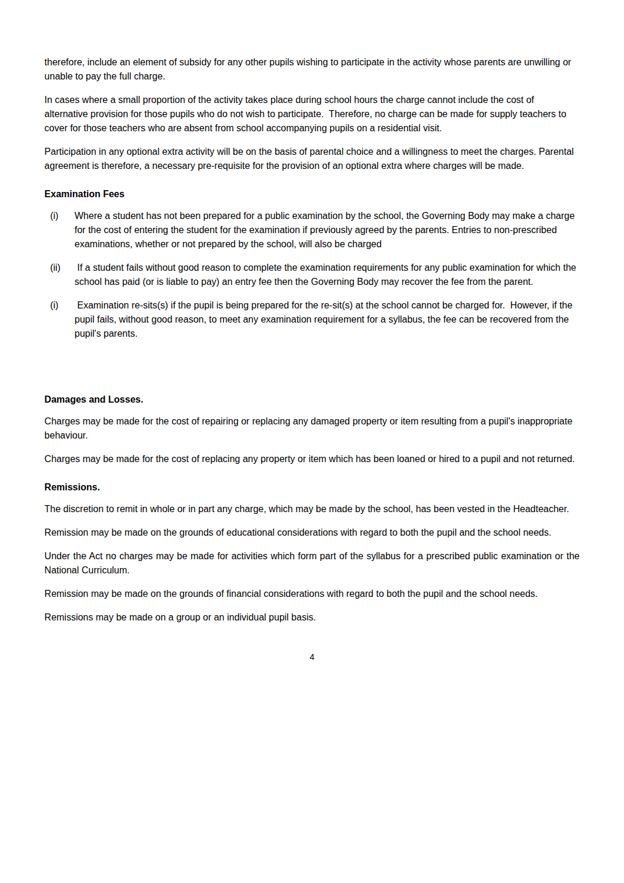therefore, include an element of subsidy for any other pupils wishing to participate in the activity whose parents are unwilling or unable to pay the full charge.
In cases where a small proportion of the activity takes place during school hours the charge cannot include the cost of alternative provision for those pupils who do not wish to participate. Therefore, no charge can be made for supply teachers to cover for those teachers who are absent from school accompanying pupils on a residential visit.
Participation in any optional extra activity will be on the basis of parental choice and a willingness to meet the charges. Parental agreement is therefore, a necessary pre-requisite for the provision of an optional extra where charges will be made.
Examination Fees
(i) Where a student has not been prepared for a public examination by the school, the Governing Body may make a charge for the cost of entering the student for the examination if previously agreed by the parents. Entries to non-prescribed examinations, whether or not prepared by the school, will also be charged
(ii) If a student fails without good reason to complete the examination requirements for any public examination for which the school has paid (or is liable to pay) an entry fee then the Governing Body may recover the fee from the parent.
(i) Examination re-sits(s) if the pupil is being prepared for the re-sit(s) at the school cannot be charged for. However, if the pupil fails, without good reason, to meet any examination requirement for a syllabus, the fee can be recovered from the pupil's parents.
Damages and Losses.
Charges may be made for the cost of repairing or replacing any damaged property or item resulting from a pupil's inappropriate behaviour.
Charges may be made for the cost of replacing any property or item which has been loaned or hired to a pupil and not returned.
Remissions.
The discretion to remit in whole or in part any charge, which may be made by the school, has been vested in the Headteacher.
Remission may be made on the grounds of educational considerations with regard to both the pupil and the school needs.
Under the Act no charges may be made for activities which form part of the syllabus for a prescribed public examination or the National Curriculum.
Remission may be made on the grounds of financial considerations with regard to both the pupil and the school needs.
Remissions may be made on a group or an individual pupil basis.
4